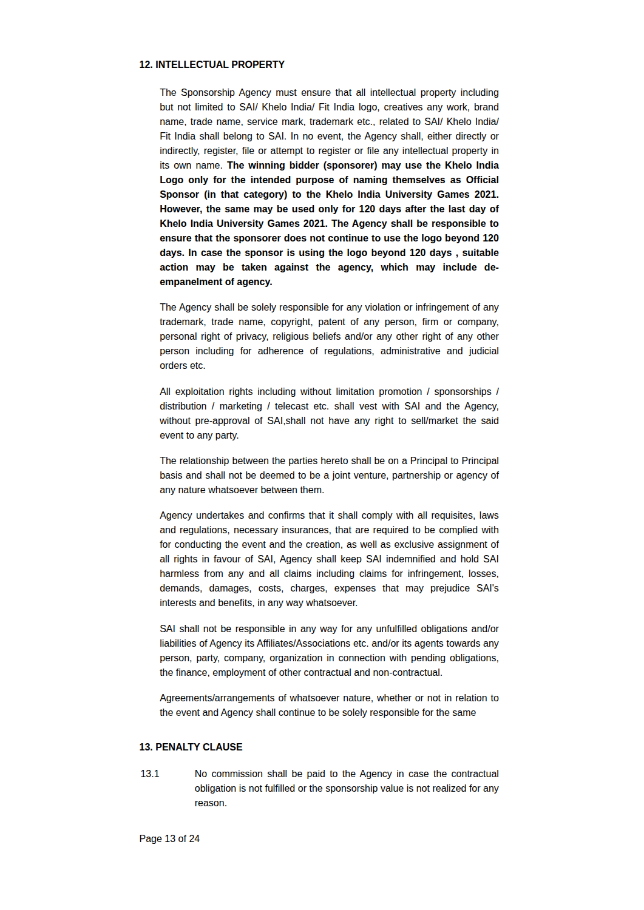12. INTELLECTUAL PROPERTY
The Sponsorship Agency must ensure that all intellectual property including but not limited to SAI/ Khelo India/ Fit India logo, creatives any work, brand name, trade name, service mark, trademark etc., related to SAI/ Khelo India/ Fit India shall belong to SAI. In no event, the Agency shall, either directly or indirectly, register, file or attempt to register or file any intellectual property in its own name. The winning bidder (sponsorer) may use the Khelo India Logo only for the intended purpose of naming themselves as Official Sponsor (in that category) to the Khelo India University Games 2021. However, the same may be used only for 120 days after the last day of Khelo India University Games 2021. The Agency shall be responsible to ensure that the sponsorer does not continue to use the logo beyond 120 days. In case the sponsor is using the logo beyond 120 days , suitable action may be taken against the agency, which may include de-empanelment of agency.
The Agency shall be solely responsible for any violation or infringement of any trademark, trade name, copyright, patent of any person, firm or company, personal right of privacy, religious beliefs and/or any other right of any other person including for adherence of regulations, administrative and judicial orders etc.
All exploitation rights including without limitation promotion / sponsorships / distribution / marketing / telecast etc. shall vest with SAI and the Agency, without pre-approval of SAI,shall not have any right to sell/market the said event to any party.
The relationship between the parties hereto shall be on a Principal to Principal basis and shall not be deemed to be a joint venture, partnership or agency of any nature whatsoever between them.
Agency undertakes and confirms that it shall comply with all requisites, laws and regulations, necessary insurances, that are required to be complied with for conducting the event and the creation, as well as exclusive assignment of all rights in favour of SAI, Agency shall keep SAI indemnified and hold SAI harmless from any and all claims including claims for infringement, losses, demands, damages, costs, charges, expenses that may prejudice SAI's interests and benefits, in any way whatsoever.
SAI shall not be responsible in any way for any unfulfilled obligations and/or liabilities of Agency its Affiliates/Associations etc. and/or its agents towards any person, party, company, organization in connection with pending obligations, the finance, employment of other contractual and non-contractual.
Agreements/arrangements of whatsoever nature, whether or not in relation to the event and Agency shall continue to be solely responsible for the same
13. PENALTY CLAUSE
13.1
No commission shall be paid to the Agency in case the contractual obligation is not fulfilled or the sponsorship value is not realized for any reason.
Page 13 of 24